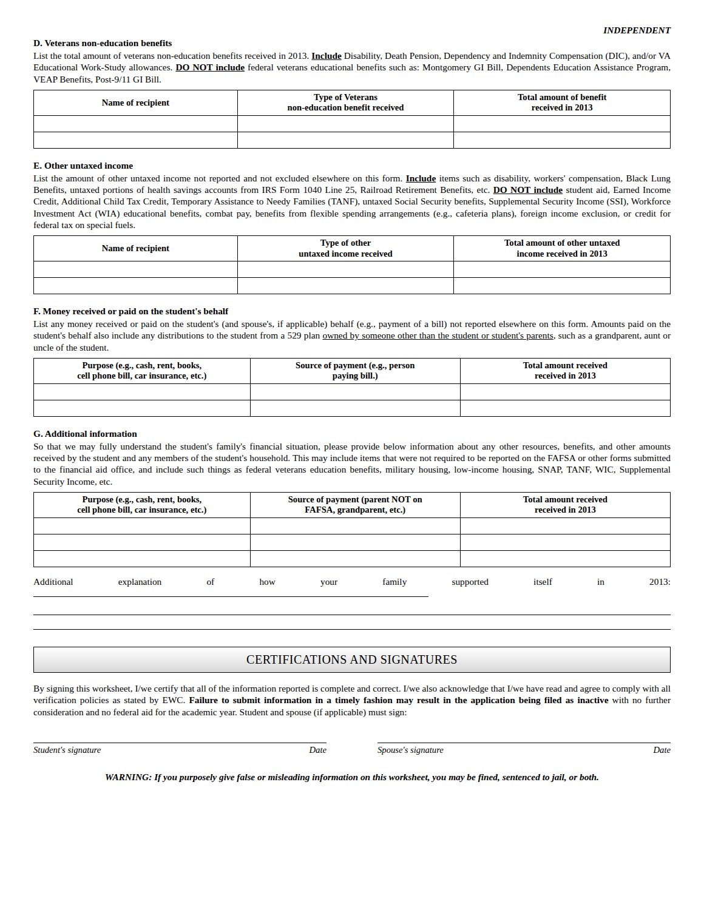INDEPENDENT
D. Veterans non-education benefits
List the total amount of veterans non-education benefits received in 2013. Include Disability, Death Pension, Dependency and Indemnity Compensation (DIC), and/or VA Educational Work-Study allowances. DO NOT include federal veterans educational benefits such as: Montgomery GI Bill, Dependents Education Assistance Program, VEAP Benefits, Post-9/11 GI Bill.
| Name of recipient | Type of Veterans non-education benefit received | Total amount of benefit received in 2013 |
| --- | --- | --- |
E. Other untaxed income
List the amount of other untaxed income not reported and not excluded elsewhere on this form. Include items such as disability, workers' compensation, Black Lung Benefits, untaxed portions of health savings accounts from IRS Form 1040 Line 25, Railroad Retirement Benefits, etc. DO NOT include student aid, Earned Income Credit, Additional Child Tax Credit, Temporary Assistance to Needy Families (TANF), untaxed Social Security benefits, Supplemental Security Income (SSI), Workforce Investment Act (WIA) educational benefits, combat pay, benefits from flexible spending arrangements (e.g., cafeteria plans), foreign income exclusion, or credit for federal tax on special fuels.
| Name of recipient | Type of other untaxed income received | Total amount of other untaxed income received in 2013 |
| --- | --- | --- |
F. Money received or paid on the student's behalf
List any money received or paid on the student's (and spouse's, if applicable) behalf (e.g., payment of a bill) not reported elsewhere on this form. Amounts paid on the student's behalf also include any distributions to the student from a 529 plan owned by someone other than the student or student's parents, such as a grandparent, aunt or uncle of the student.
| Purpose (e.g., cash, rent, books, cell phone bill, car insurance, etc.) | Source of payment (e.g., person paying bill.) | Total amount received received in 2013 |
| --- | --- | --- |
G. Additional information
So that we may fully understand the student's family's financial situation, please provide below information about any other resources, benefits, and other amounts received by the student and any members of the student's household. This may include items that were not required to be reported on the FAFSA or other forms submitted to the financial aid office, and include such things as federal veterans education benefits, military housing, low-income housing, SNAP, TANF, WIC, Supplemental Security Income, etc.
| Purpose (e.g., cash, rent, books, cell phone bill, car insurance, etc.) | Source of payment (parent NOT on FAFSA, grandparent, etc.) | Total amount received received in 2013 |
| --- | --- | --- |
Additional explanation of how your family supported itself in 2013:
CERTIFICATIONS AND SIGNATURES
By signing this worksheet, I/we certify that all of the information reported is complete and correct. I/we also acknowledge that I/we have read and agree to comply with all verification policies as stated by EWC. Failure to submit information in a timely fashion may result in the application being filed as inactive with no further consideration and no federal aid for the academic year. Student and spouse (if applicable) must sign:
Student's signature Date
Spouse's signature Date
WARNING: If you purposely give false or misleading information on this worksheet, you may be fined, sentenced to jail, or both.